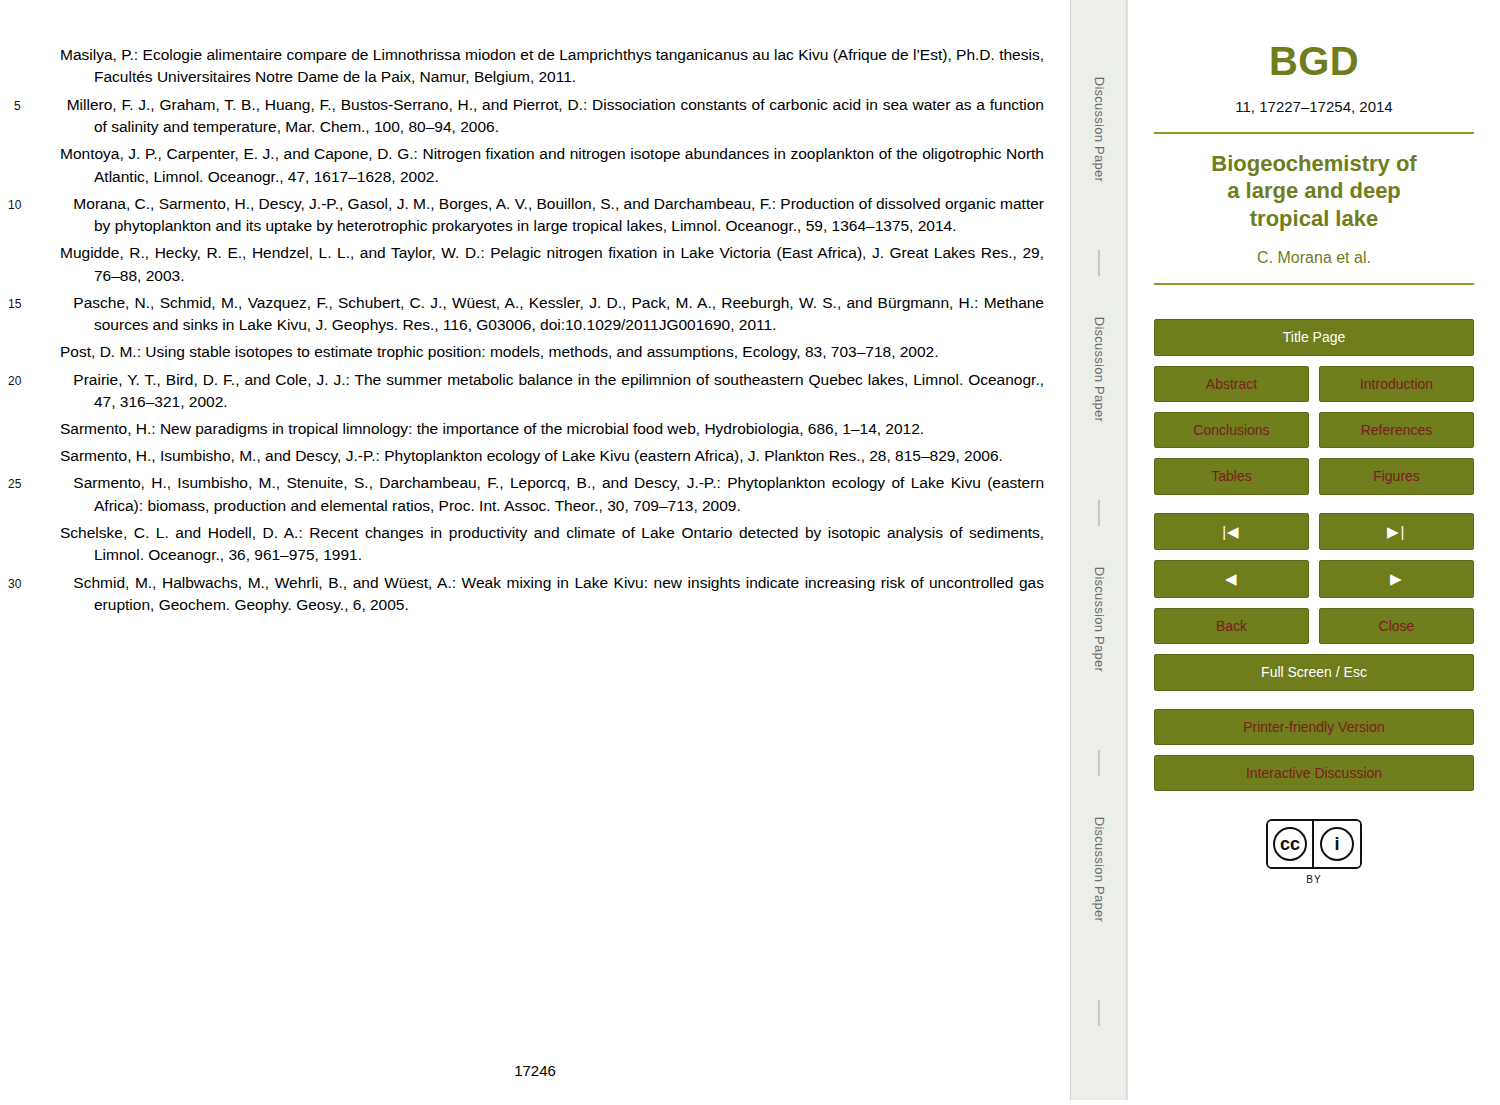Masilya, P.: Ecologie alimentaire compare de Limnothrissa miodon et de Lamprichthys tanganicanus au lac Kivu (Afrique de l’Est), Ph.D. thesis, Facultés Universitaires Notre Dame de la Paix, Namur, Belgium, 2011.
5 Millero, F. J., Graham, T. B., Huang, F., Bustos-Serrano, H., and Pierrot, D.: Dissociation constants of carbonic acid in sea water as a function of salinity and temperature, Mar. Chem., 100, 80–94, 2006.
Montoya, J. P., Carpenter, E. J., and Capone, D. G.: Nitrogen fixation and nitrogen isotope abundances in zooplankton of the oligotrophic North Atlantic, Limnol. Oceanogr., 47, 1617–1628, 2002.
10 Morana, C., Sarmento, H., Descy, J.-P., Gasol, J. M., Borges, A. V., Bouillon, S., and Darchambeau, F.: Production of dissolved organic matter by phytoplankton and its uptake by heterotrophic prokaryotes in large tropical lakes, Limnol. Oceanogr., 59, 1364–1375, 2014.
Mugidde, R., Hecky, R. E., Hendzel, L. L., and Taylor, W. D.: Pelagic nitrogen fixation in Lake Victoria (East Africa), J. Great Lakes Res., 29, 76–88, 2003.
15 Pasche, N., Schmid, M., Vazquez, F., Schubert, C. J., Wüest, A., Kessler, J. D., Pack, M. A., Reeburgh, W. S., and Bürgmann, H.: Methane sources and sinks in Lake Kivu, J. Geophys. Res., 116, G03006, doi:10.1029/2011JG001690, 2011.
Post, D. M.: Using stable isotopes to estimate trophic position: models, methods, and assumptions, Ecology, 83, 703–718, 2002.
20 Prairie, Y. T., Bird, D. F., and Cole, J. J.: The summer metabolic balance in the epilimnion of southeastern Quebec lakes, Limnol. Oceanogr., 47, 316–321, 2002.
Sarmento, H.: New paradigms in tropical limnology: the importance of the microbial food web, Hydrobiologia, 686, 1–14, 2012.
Sarmento, H., Isumbisho, M., and Descy, J.-P.: Phytoplankton ecology of Lake Kivu (eastern Africa), J. Plankton Res., 28, 815–829, 2006.
25 Sarmento, H., Isumbisho, M., Stenuite, S., Darchambeau, F., Leporcq, B., and Descy, J.-P.: Phytoplankton ecology of Lake Kivu (eastern Africa): biomass, production and elemental ratios, Proc. Int. Assoc. Theor., 30, 709–713, 2009.
Schelske, C. L. and Hodell, D. A.: Recent changes in productivity and climate of Lake Ontario detected by isotopic analysis of sediments, Limnol. Oceanogr., 36, 961–975, 1991.
30 Schmid, M., Halbwachs, M., Wehrli, B., and Wüest, A.: Weak mixing in Lake Kivu: new insights indicate increasing risk of uncontrolled gas eruption, Geochem. Geophy. Geosy., 6, 2005.
17246
Discussion Paper
Discussion Paper
Discussion Paper
Discussion Paper
BGD
11, 17227–17254, 2014
Biogeochemistry of
a large and deep
tropical lake
C. Morana et al.
Title Page
Abstract Introduction
Conclusions References
Tables Figures
|◀ ▶|
◀ ▶
Back Close
Full Screen / Esc
Printer-friendly Version Interactive Discussion
cc
i
BY